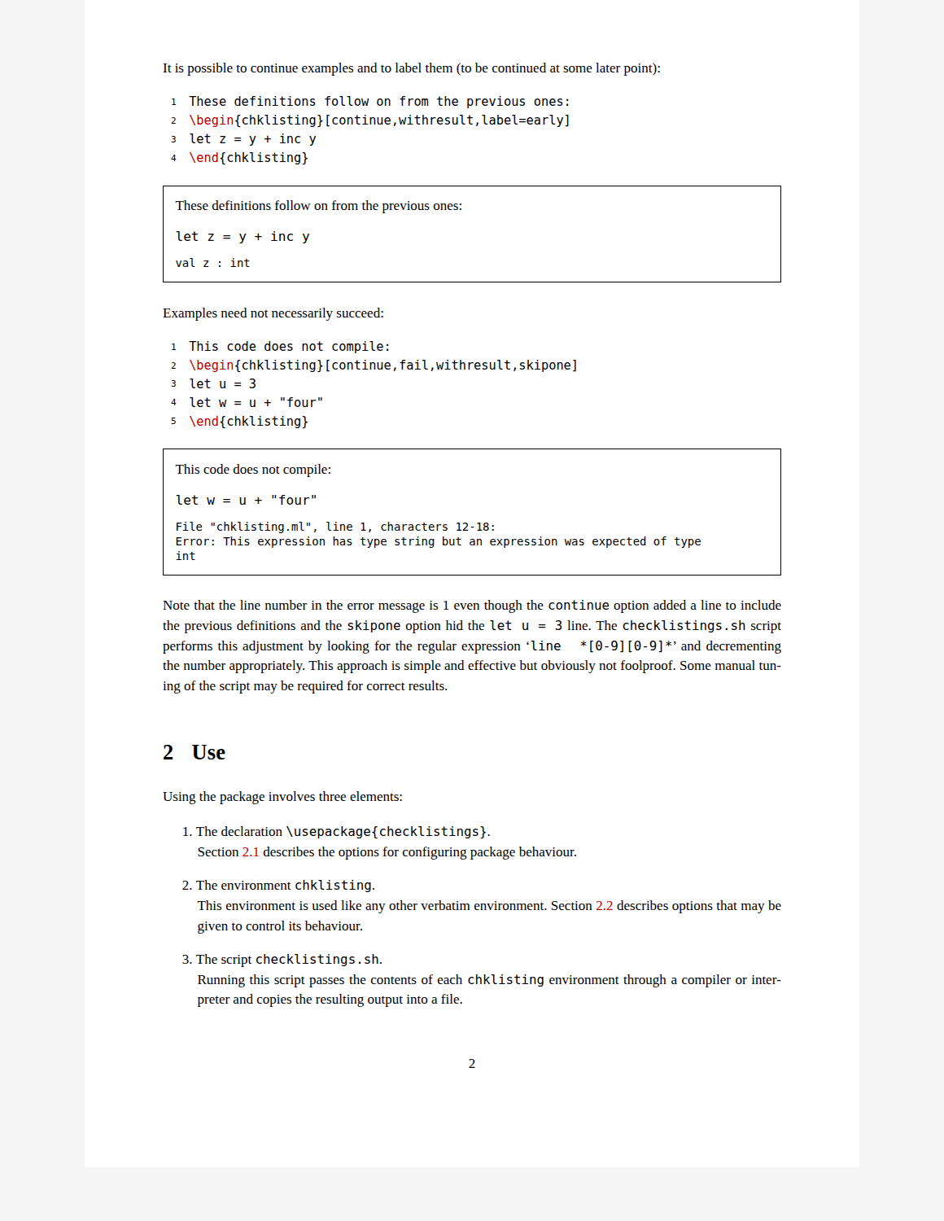It is possible to continue examples and to label them (to be continued at some later point):
These definitions follow on from the previous ones:
\begin{chklisting}[continue,withresult,label=early]
let z = y + inc y
\end{chklisting}
These definitions follow on from the previous ones:
let z = y + inc y
val z : int
Examples need not necessarily succeed:
This code does not compile:
\begin{chklisting}[continue,fail,withresult,skipone]
let u = 3
let w = u + "four"
\end{chklisting}
This code does not compile:
let w = u + "four"
File "chklisting.ml", line 1, characters 12-18:
Error: This expression has type string but an expression was expected of type
int
Note that the line number in the error message is 1 even though the continue option added a line to include the previous definitions and the skipone option hid the let u = 3 line. The checklistings.sh script performs this adjustment by looking for the regular expression ‘line *[0-9][0-9]*’ and decrementing the number appropriately. This approach is simple and effective but obviously not foolproof. Some manual tuning of the script may be required for correct results.
2 Use
Using the package involves three elements:
The declaration \usepackage{checklistings}. Section 2.1 describes the options for configuring package behaviour.
The environment chklisting. This environment is used like any other verbatim environment. Section 2.2 describes options that may be given to control its behaviour.
The script checklistings.sh. Running this script passes the contents of each chklisting environment through a compiler or interpreter and copies the resulting output into a file.
2